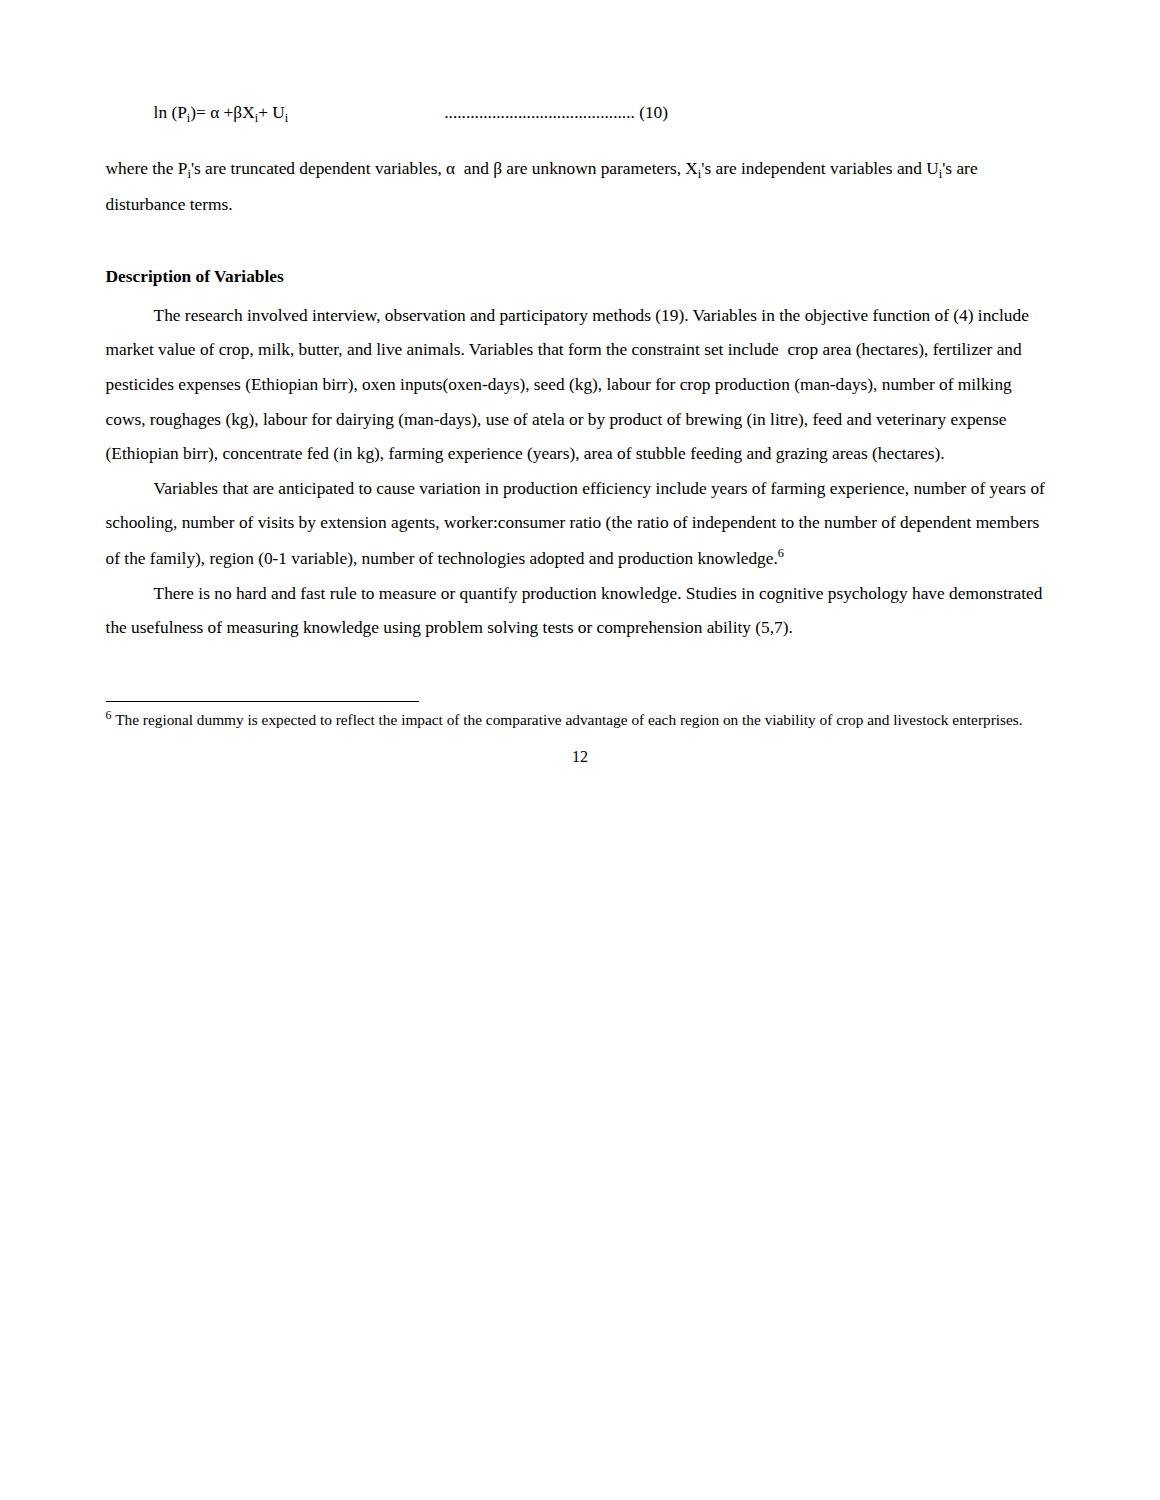ln (Pi)= α +βXi+ Ui ............................................ (10)
where the Pi's are truncated dependent variables, α and β are unknown parameters, Xi's are independent variables and Ui's are disturbance terms.
Description of Variables
The research involved interview, observation and participatory methods (19). Variables in the objective function of (4) include market value of crop, milk, butter, and live animals. Variables that form the constraint set include crop area (hectares), fertilizer and pesticides expenses (Ethiopian birr), oxen inputs(oxen-days), seed (kg), labour for crop production (man-days), number of milking cows, roughages (kg), labour for dairying (man-days), use of atela or by product of brewing (in litre), feed and veterinary expense (Ethiopian birr), concentrate fed (in kg), farming experience (years), area of stubble feeding and grazing areas (hectares).
Variables that are anticipated to cause variation in production efficiency include years of farming experience, number of years of schooling, number of visits by extension agents, worker:consumer ratio (the ratio of independent to the number of dependent members of the family), region (0-1 variable), number of technologies adopted and production knowledge.6
There is no hard and fast rule to measure or quantify production knowledge. Studies in cognitive psychology have demonstrated the usefulness of measuring knowledge using problem solving tests or comprehension ability (5,7).
6 The regional dummy is expected to reflect the impact of the comparative advantage of each region on the viability of crop and livestock enterprises.
12